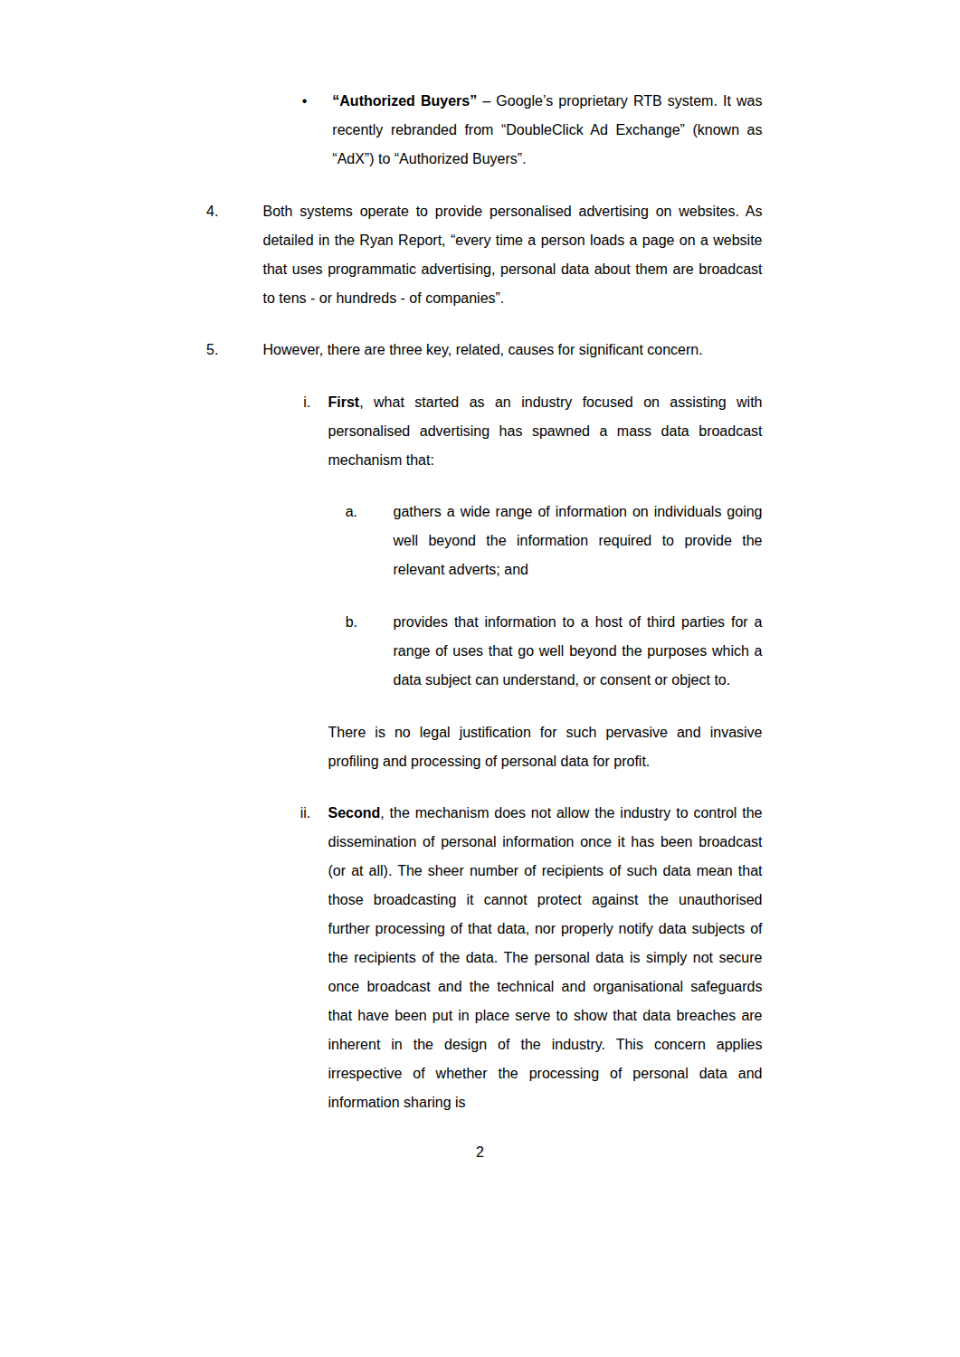•
“Authorized Buyers” – Google’s proprietary RTB system. It was recently rebranded from “DoubleClick Ad Exchange” (known as “AdX”) to “Authorized Buyers”.
4.
Both systems operate to provide personalised advertising on websites. As detailed in the Ryan Report, “every time a person loads a page on a website that uses programmatic advertising, personal data about them are broadcast to tens - or hundreds - of companies”.
5.
However, there are three key, related, causes for significant concern.
i.
First, what started as an industry focused on assisting with personalised advertising has spawned a mass data broadcast mechanism that:
a.
gathers a wide range of information on individuals going well beyond the information required to provide the relevant adverts; and
b.
provides that information to a host of third parties for a range of uses that go well beyond the purposes which a data subject can understand, or consent or object to.
There is no legal justification for such pervasive and invasive profiling and processing of personal data for profit.
ii.
Second, the mechanism does not allow the industry to control the dissemination of personal information once it has been broadcast (or at all). The sheer number of recipients of such data mean that those broadcasting it cannot protect against the unauthorised further processing of that data, nor properly notify data subjects of the recipients of the data. The personal data is simply not secure once broadcast and the technical and organisational safeguards that have been put in place serve to show that data breaches are inherent in the design of the industry. This concern applies irrespective of whether the processing of personal data and information sharing is
2